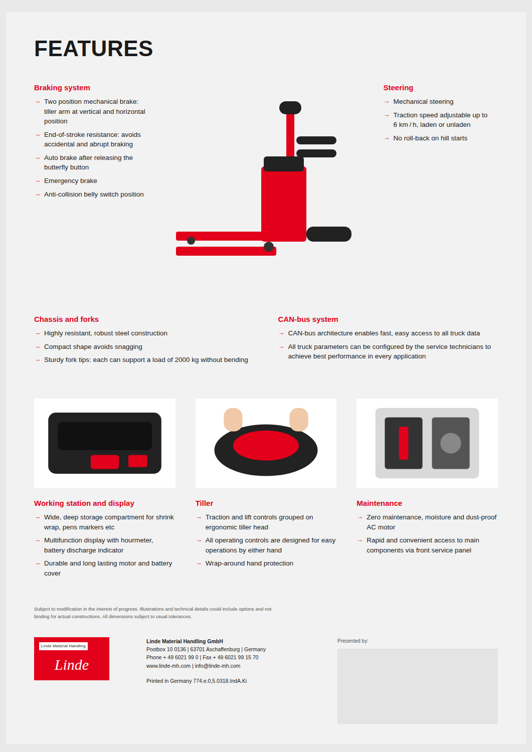FEATURES
Braking system
Two position mechanical brake: tiller arm at vertical and horizontal position
End-of-stroke resistance: avoids accidental and abrupt braking
Auto brake after releasing the butterfly button
Emergency brake
Anti-collision belly switch position
Steering
Mechanical steering
Traction speed adjustable up to 6 km / h, laden or unladen
No roll-back on hill starts
Chassis and forks
Highly resistant, robust steel construction
Compact shape avoids snagging
Sturdy fork tips: each can support a load of 2000 kg without bending
CAN-bus system
CAN-bus architecture enables fast, easy access to all truck data
All truck parameters can be configured by the service technicians to achieve best performance in every application
Working station and display
Wide, deep storage compartment for shrink wrap, pens markers etc
Multifunction display with hourmeter, battery discharge indicator
Durable and long lasting motor and battery cover
Tiller
Traction and lift controls grouped on ergonomic tiller head
All operating controls are designed for easy operations by either hand
Wrap-around hand protection
Maintenance
Zero maintenance, moisture and dust-proof AC motor
Rapid and convenient access to main components via front service panel
Subject to modification in the interest of progress. Illustrations and technical details could include options and not binding for actual constructions. All dimensions subject to usual tolerances.
Linde Material Handling
Linde
Linde Material Handling GmbH
Postbox 10 0136 | 63701 Aschaffenburg | Germany
Phone + 49 6021 99 0 | Fax + 49 6021 99 15 70
www.linde-mh.com | info@linde-mh.com Printed in Germany 774.e.0,5.0318.IndA.Ki
Presented by: